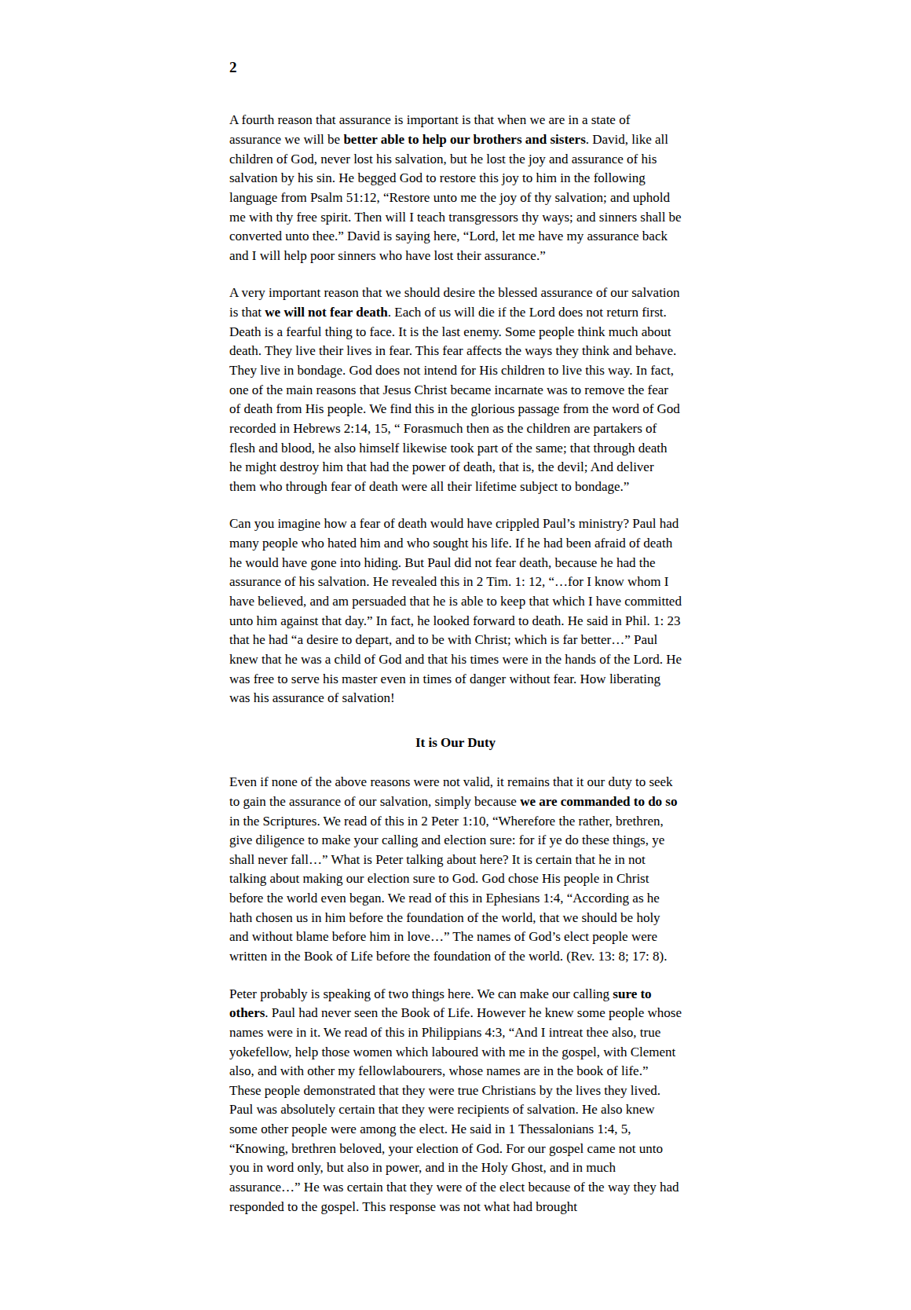2
A fourth reason that assurance is important is that when we are in a state of assurance we will be better able to help our brothers and sisters. David, like all children of God, never lost his salvation, but he lost the joy and assurance of his salvation by his sin. He begged God to restore this joy to him in the following language from Psalm 51:12, “Restore unto me the joy of thy salvation; and uphold me with thy free spirit. Then will I teach transgressors thy ways; and sinners shall be converted unto thee.” David is saying here, “Lord, let me have my assurance back and I will help poor sinners who have lost their assurance.”
A very important reason that we should desire the blessed assurance of our salvation is that we will not fear death. Each of us will die if the Lord does not return first. Death is a fearful thing to face. It is the last enemy. Some people think much about death. They live their lives in fear. This fear affects the ways they think and behave. They live in bondage. God does not intend for His children to live this way. In fact, one of the main reasons that Jesus Christ became incarnate was to remove the fear of death from His people. We find this in the glorious passage from the word of God recorded in Hebrews 2:14, 15, “ Forasmuch then as the children are partakers of flesh and blood, he also himself likewise took part of the same; that through death he might destroy him that had the power of death, that is, the devil; And deliver them who through fear of death were all their lifetime subject to bondage.”
Can you imagine how a fear of death would have crippled Paul’s ministry? Paul had many people who hated him and who sought his life. If he had been afraid of death he would have gone into hiding. But Paul did not fear death, because he had the assurance of his salvation. He revealed this in 2 Tim. 1: 12, “…for I know whom I have believed, and am persuaded that he is able to keep that which I have committed unto him against that day.” In fact, he looked forward to death. He said in Phil. 1: 23 that he had “a desire to depart, and to be with Christ; which is far better…” Paul knew that he was a child of God and that his times were in the hands of the Lord. He was free to serve his master even in times of danger without fear. How liberating was his assurance of salvation!
It is Our Duty
Even if none of the above reasons were not valid, it remains that it our duty to seek to gain the assurance of our salvation, simply because we are commanded to do so in the Scriptures. We read of this in 2 Peter 1:10, “Wherefore the rather, brethren, give diligence to make your calling and election sure: for if ye do these things, ye shall never fall…” What is Peter talking about here? It is certain that he in not talking about making our election sure to God. God chose His people in Christ before the world even began. We read of this in Ephesians 1:4, “According as he hath chosen us in him before the foundation of the world, that we should be holy and without blame before him in love…” The names of God’s elect people were written in the Book of Life before the foundation of the world. (Rev. 13: 8; 17: 8).
Peter probably is speaking of two things here. We can make our calling sure to others. Paul had never seen the Book of Life. However he knew some people whose names were in it. We read of this in Philippians 4:3, “And I intreat thee also, true yokefellow, help those women which laboured with me in the gospel, with Clement also, and with other my fellowlabourers, whose names are in the book of life.” These people demonstrated that they were true Christians by the lives they lived. Paul was absolutely certain that they were recipients of salvation. He also knew some other people were among the elect. He said in 1 Thessalonians 1:4, 5, “Knowing, brethren beloved, your election of God. For our gospel came not unto you in word only, but also in power, and in the Holy Ghost, and in much assurance…” He was certain that they were of the elect because of the way they had responded to the gospel. This response was not what had brought